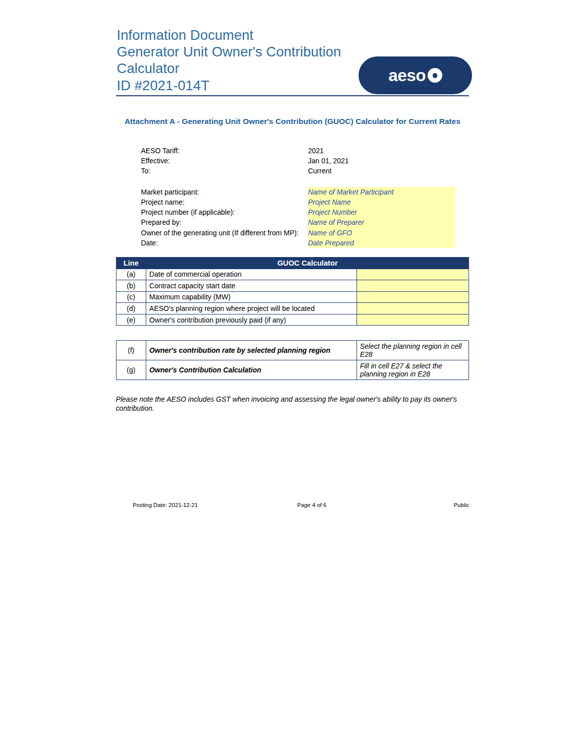Information Document
Generator Unit Owner's Contribution
Calculator
ID #2021-014T
aeso
Attachment A - Generating Unit Owner's Contribution (GUOC) Calculator for Current Rates
AESO Tariff:
2021
Effective:
Jan 01, 2021
To:
Current
Market participant:
Name of Market Participant
Project name:
Project Name
Project number (if applicable):
Project Number
Prepared by:
Name of Preparer
Owner of the generating unit (If different from MP):
Name of GFO
Date:
Date Prepared
| Line | GUOC Calculator |
| --- | --- |
| (a) | Date of commercial operation | |
| (b) | Contract capacity start date | |
| (c) | Maximum capability (MW) | |
| (d) | AESO's planning region where project will be located | |
| (e) | Owner's contribution previously paid (if any) | |
| (f) | Owner's contribution rate by selected planning region | Select the planning region in cell E28 |
| (g) | Owner's Contribution Calculation | Fill in cell E27 & select the planning region in E28 |
Please note the AESO includes GST when invoicing and assessing the legal owner's ability to pay its owner's contribution.
Posting Date: 2021-12-21
Page 4 of 6
Public